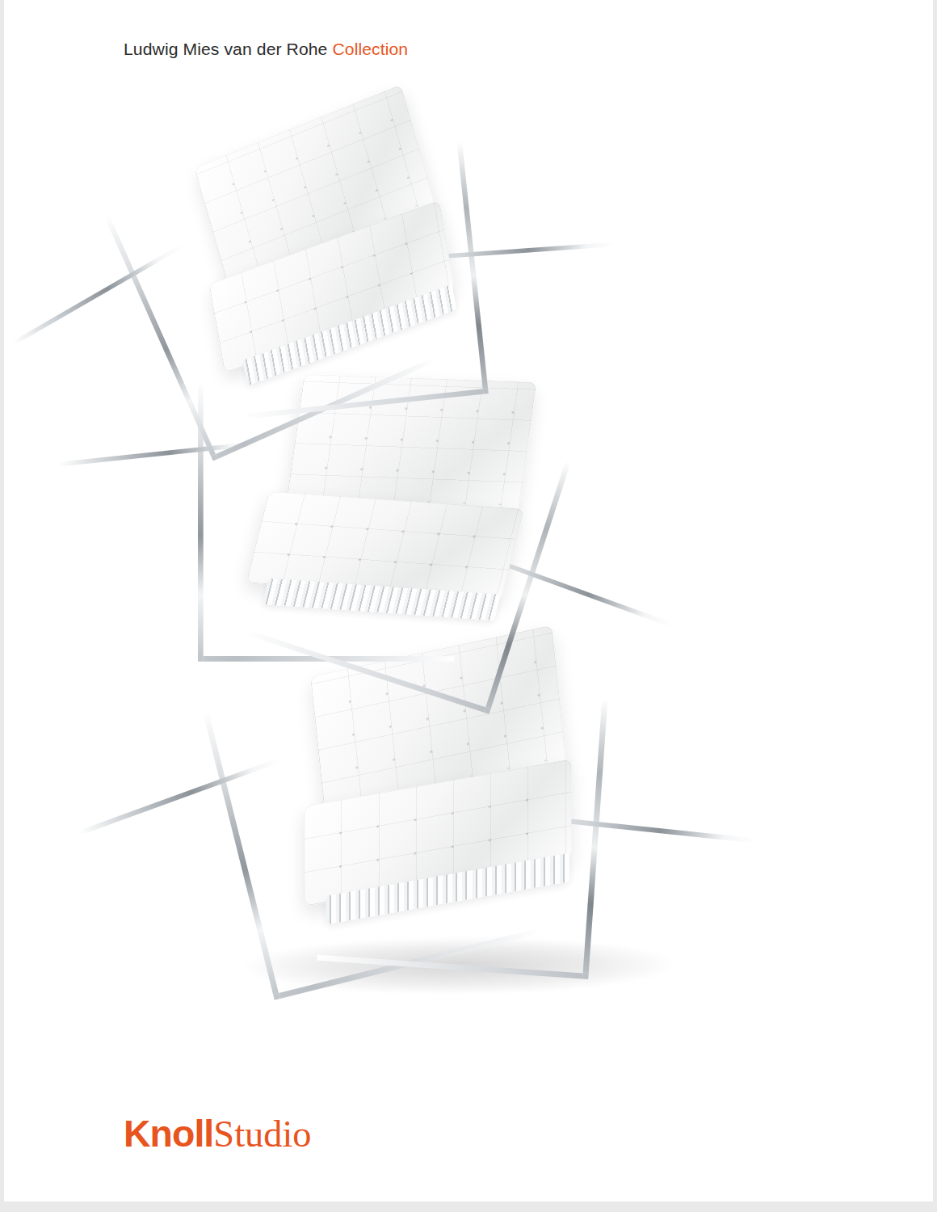Ludwig Mies van der Rohe Collection
Knoll Studio